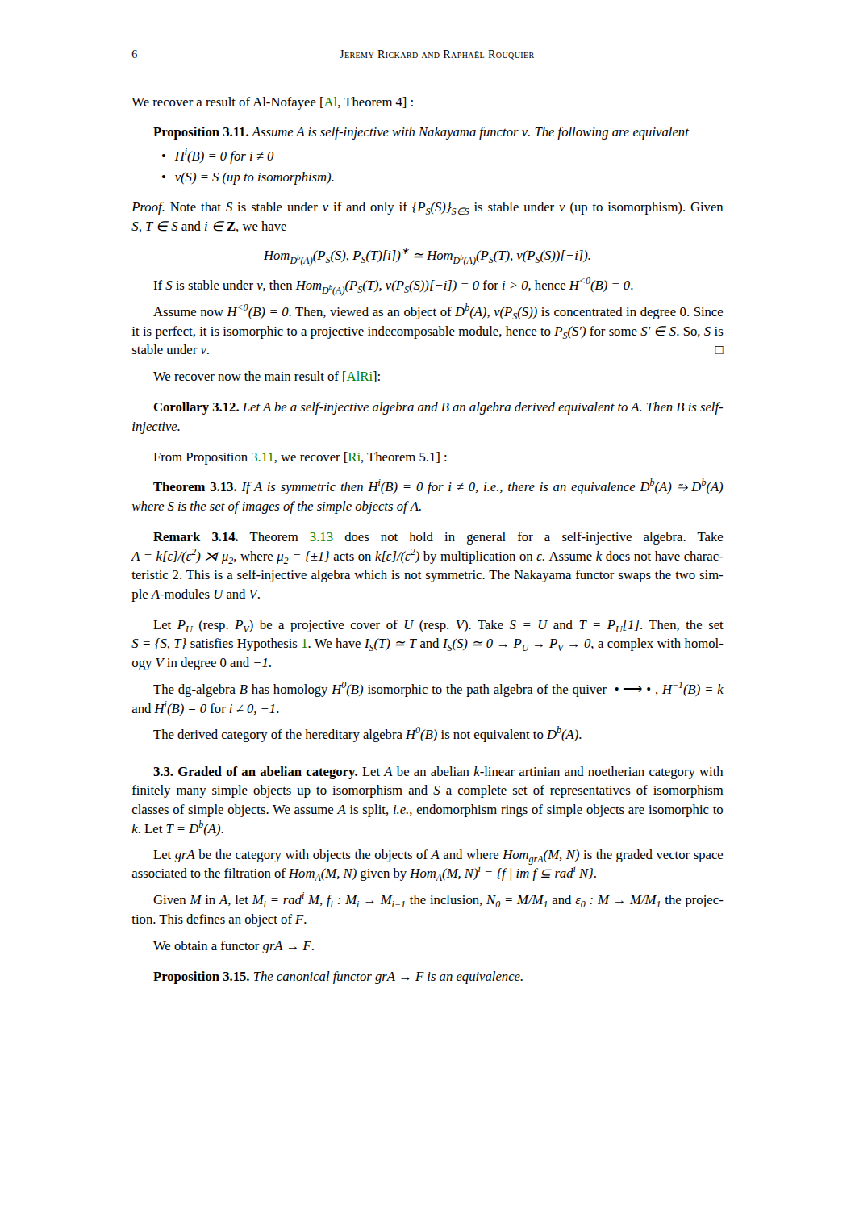6 Jeremy Rickard and Raphaël Rouquier
We recover a result of Al-Nofayee [Al, Theorem 4] :
Proposition 3.11. Assume A is self-injective with Nakayama functor ν. The following are equivalent
Hi(B) = 0 for i ≠ 0
ν(S) = S (up to isomorphism).
Proof. Note that S is stable under ν if and only if {PS(S)}S∈S is stable under ν (up to isomorphism). Given S, T ∈ S and i ∈ Z, we have
HomDb(A)(PS(S), PS(T)[i])∗ ≃ HomDb(A)(PS(T), ν(PS(S))[−i]).
If S is stable under ν, then HomDb(A)(PS(T), ν(PS(S))[−i]) = 0 for i > 0, hence H<0(B) = 0.
Assume now H<0(B) = 0. Then, viewed as an object of Db(A), ν(PS(S)) is concentrated in degree 0. Since it is perfect, it is isomorphic to a projective indecomposable module, hence to PS(S′) for some S′ ∈ S. So, S is stable under ν. □
We recover now the main result of [AlRi]:
Corollary 3.12. Let A be a self-injective algebra and B an algebra derived equivalent to A. Then B is self-injective.
From Proposition 3.11, we recover [Ri, Theorem 5.1] :
Theorem 3.13. If A is symmetric then Hi(B) = 0 for i ≠ 0, i.e., there is an equivalence Db(A) ⥲ Db(A) where S is the set of images of the simple objects of A.
Remark 3.14. Theorem 3.13 does not hold in general for a self-injective algebra. Take A = k[ε]/(ε2) ⋊ μ2, where μ2 = {±1} acts on k[ε]/(ε2) by multiplication on ε. Assume k does not have characteristic 2. This is a self-injective algebra which is not symmetric. The Nakayama functor swaps the two simple A-modules U and V.
Let PU (resp. PV) be a projective cover of U (resp. V). Take S = U and T = PU[1]. Then, the set S = {S, T} satisfies Hypothesis 1. We have IS(T) ≃ T and IS(S) ≃ 0 → PU → PV → 0, a complex with homology V in degree 0 and −1.
The dg-algebra B has homology H0(B) isomorphic to the path algebra of the quiver • ⟶ • , H−1(B) = k and Hi(B) = 0 for i ≠ 0, −1.
The derived category of the hereditary algebra H0(B) is not equivalent to Db(A).
3.3. Graded of an abelian category. Let A be an abelian k-linear artinian and noetherian category with finitely many simple objects up to isomorphism and S a complete set of representatives of isomorphism classes of simple objects. We assume A is split, i.e., endomorphism rings of simple objects are isomorphic to k. Let T = Db(A).
Let grA be the category with objects the objects of A and where HomgrA(M, N) is the graded vector space associated to the filtration of HomA(M, N) given by HomA(M, N)i = {f | im f ⊆ radi N}.
Given M in A, let Mi = radi M, fi : Mi → Mi−1 the inclusion, N0 = M/M1 and ε0 : M → M/M1 the projection. This defines an object of F.
We obtain a functor grA → F.
Proposition 3.15. The canonical functor grA → F is an equivalence.